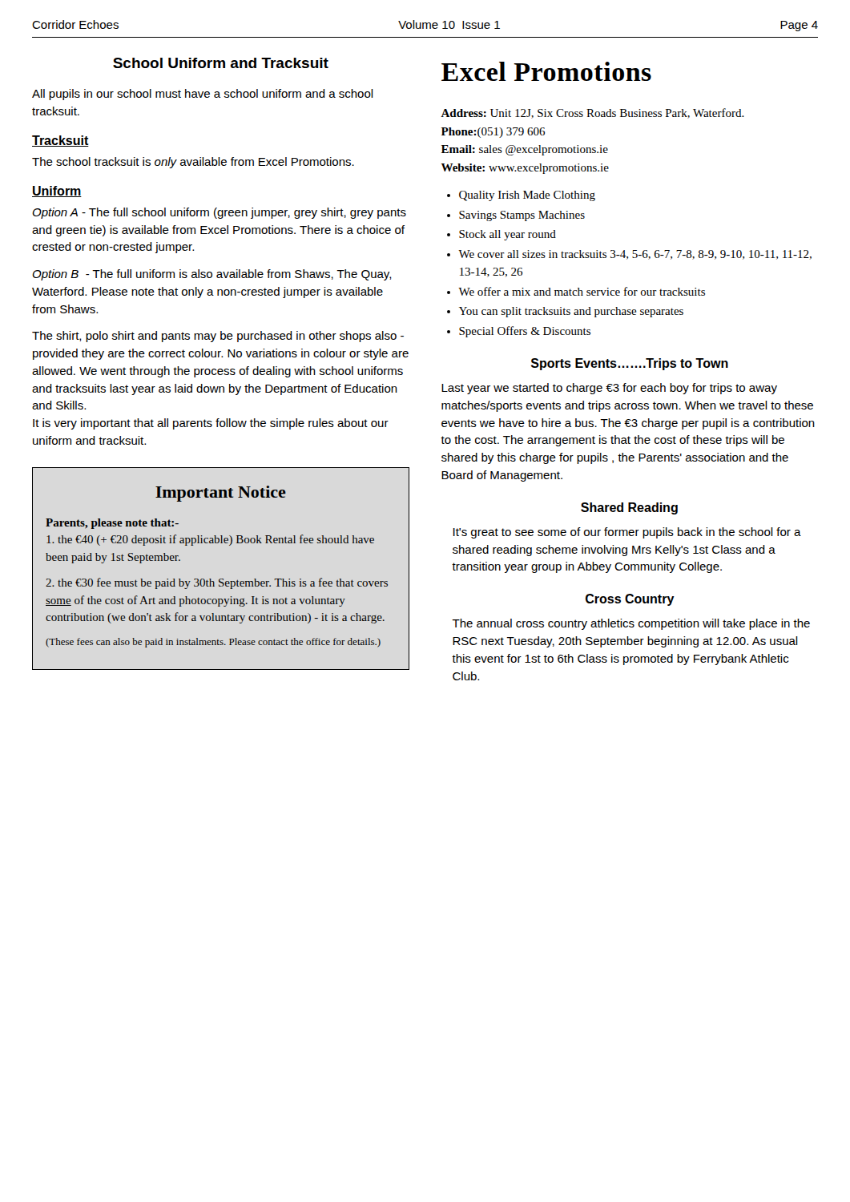Corridor Echoes
Volume 10 Issue 1
Page 4
School Uniform and Tracksuit
All pupils in our school must have a school uniform and a school tracksuit.
Tracksuit
The school tracksuit is only available from Excel Promotions.
Uniform
Option A - The full school uniform (green jumper, grey shirt, grey pants and green tie) is available from Excel Promotions. There is a choice of crested or non-crested jumper.
Option B - The full uniform is also available from Shaws, The Quay, Waterford. Please note that only a non-crested jumper is available from Shaws.
The shirt, polo shirt and pants may be purchased in other shops also - provided they are the correct colour. No variations in colour or style are allowed. We went through the process of dealing with school uniforms and tracksuits last year as laid down by the Department of Education and Skills.
It is very important that all parents follow the simple rules about our uniform and tracksuit.
Important Notice
Parents, please note that:-
1. the €40 (+ €20 deposit if applicable) Book Rental fee should have been paid by 1st September.
2. the €30 fee must be paid by 30th September. This is a fee that covers some of the cost of Art and photocopying. It is not a voluntary contribution (we don't ask for a voluntary contribution) - it is a charge.
(These fees can also be paid in instalments. Please contact the office for details.)
Excel Promotions
Address: Unit 12J, Six Cross Roads Business Park, Waterford.
Phone:(051) 379 606
Email: sales @excelpromotions.ie
Website: www.excelpromotions.ie
Quality Irish Made Clothing
Savings Stamps Machines
Stock all year round
We cover all sizes in tracksuits 3-4, 5-6, 6-7, 7-8, 8-9, 9-10, 10-11, 11-12, 13-14, 25, 26
We offer a mix and match service for our tracksuits
You can split tracksuits and purchase separates
Special Offers & Discounts
Sports Events…….Trips to Town
Last year we started to charge €3 for each boy for trips to away matches/sports events and trips across town. When we travel to these events we have to hire a bus. The €3 charge per pupil is a contribution to the cost. The arrangement is that the cost of these trips will be shared by this charge for pupils , the Parents' association and the Board of Management.
Shared Reading
It's great to see some of our former pupils back in the school for a shared reading scheme involving Mrs Kelly's 1st Class and a transition year group in Abbey Community College.
Cross Country
The annual cross country athletics competition will take place in the RSC next Tuesday, 20th September beginning at 12.00. As usual this event for 1st to 6th Class is promoted by Ferrybank Athletic Club.